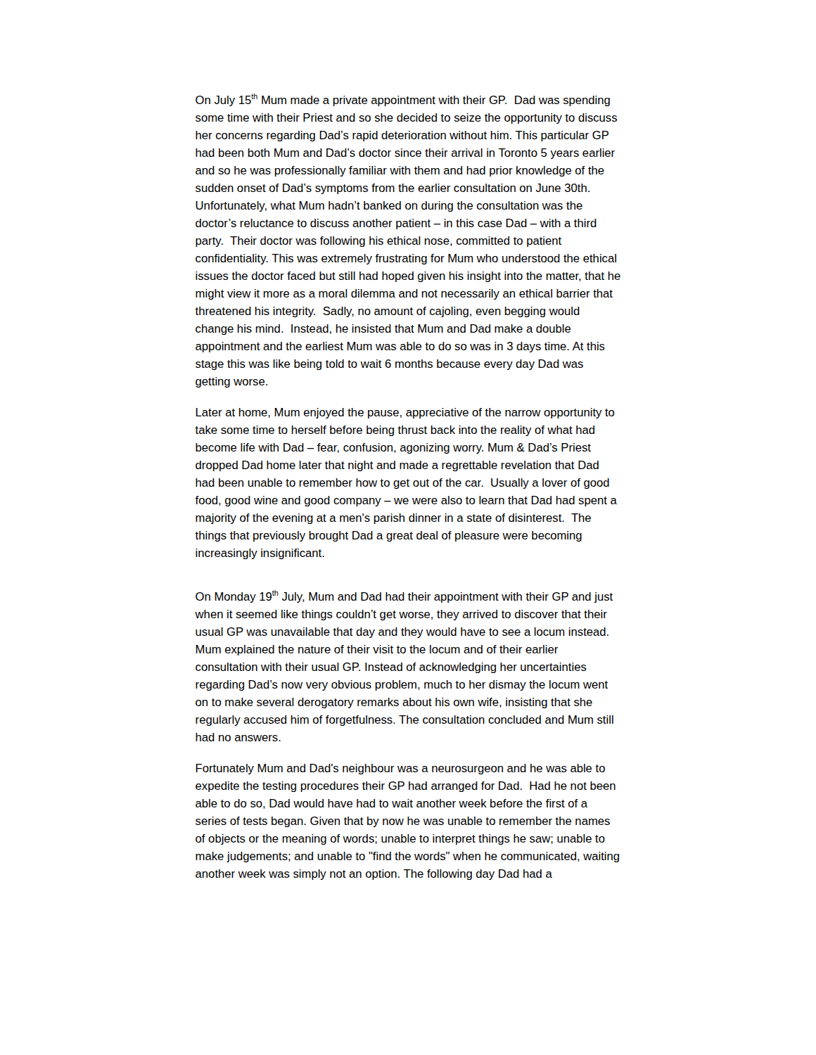On July 15th Mum made a private appointment with their GP. Dad was spending some time with their Priest and so she decided to seize the opportunity to discuss her concerns regarding Dad’s rapid deterioration without him. This particular GP had been both Mum and Dad’s doctor since their arrival in Toronto 5 years earlier and so he was professionally familiar with them and had prior knowledge of the sudden onset of Dad’s symptoms from the earlier consultation on June 30th. Unfortunately, what Mum hadn’t banked on during the consultation was the doctor’s reluctance to discuss another patient – in this case Dad – with a third party. Their doctor was following his ethical nose, committed to patient confidentiality. This was extremely frustrating for Mum who understood the ethical issues the doctor faced but still had hoped given his insight into the matter, that he might view it more as a moral dilemma and not necessarily an ethical barrier that threatened his integrity. Sadly, no amount of cajoling, even begging would change his mind. Instead, he insisted that Mum and Dad make a double appointment and the earliest Mum was able to do so was in 3 days time. At this stage this was like being told to wait 6 months because every day Dad was getting worse.
Later at home, Mum enjoyed the pause, appreciative of the narrow opportunity to take some time to herself before being thrust back into the reality of what had become life with Dad – fear, confusion, agonizing worry. Mum & Dad’s Priest dropped Dad home later that night and made a regrettable revelation that Dad had been unable to remember how to get out of the car. Usually a lover of good food, good wine and good company – we were also to learn that Dad had spent a majority of the evening at a men's parish dinner in a state of disinterest. The things that previously brought Dad a great deal of pleasure were becoming increasingly insignificant.
On Monday 19th July, Mum and Dad had their appointment with their GP and just when it seemed like things couldn’t get worse, they arrived to discover that their usual GP was unavailable that day and they would have to see a locum instead. Mum explained the nature of their visit to the locum and of their earlier consultation with their usual GP. Instead of acknowledging her uncertainties regarding Dad’s now very obvious problem, much to her dismay the locum went on to make several derogatory remarks about his own wife, insisting that she regularly accused him of forgetfulness. The consultation concluded and Mum still had no answers.
Fortunately Mum and Dad's neighbour was a neurosurgeon and he was able to expedite the testing procedures their GP had arranged for Dad. Had he not been able to do so, Dad would have had to wait another week before the first of a series of tests began. Given that by now he was unable to remember the names of objects or the meaning of words; unable to interpret things he saw; unable to make judgements; and unable to "find the words" when he communicated, waiting another week was simply not an option. The following day Dad had a